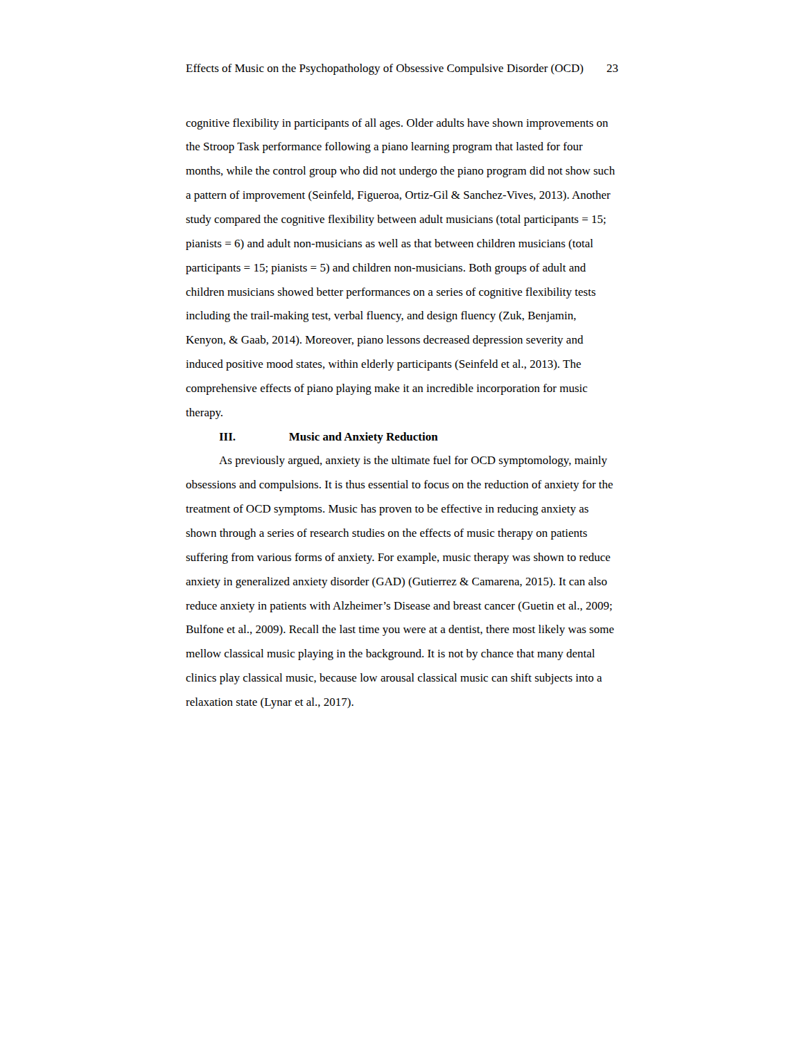Effects of Music on the Psychopathology of Obsessive Compulsive Disorder (OCD) 23
cognitive flexibility in participants of all ages. Older adults have shown improvements on the Stroop Task performance following a piano learning program that lasted for four months, while the control group who did not undergo the piano program did not show such a pattern of improvement (Seinfeld, Figueroa, Ortiz-Gil & Sanchez-Vives, 2013). Another study compared the cognitive flexibility between adult musicians (total participants = 15; pianists = 6) and adult non-musicians as well as that between children musicians (total participants = 15; pianists = 5) and children non-musicians. Both groups of adult and children musicians showed better performances on a series of cognitive flexibility tests including the trail-making test, verbal fluency, and design fluency (Zuk, Benjamin, Kenyon, & Gaab, 2014). Moreover, piano lessons decreased depression severity and induced positive mood states, within elderly participants (Seinfeld et al., 2013). The comprehensive effects of piano playing make it an incredible incorporation for music therapy.
III. Music and Anxiety Reduction
As previously argued, anxiety is the ultimate fuel for OCD symptomology, mainly obsessions and compulsions. It is thus essential to focus on the reduction of anxiety for the treatment of OCD symptoms. Music has proven to be effective in reducing anxiety as shown through a series of research studies on the effects of music therapy on patients suffering from various forms of anxiety. For example, music therapy was shown to reduce anxiety in generalized anxiety disorder (GAD) (Gutierrez & Camarena, 2015). It can also reduce anxiety in patients with Alzheimer’s Disease and breast cancer (Guetin et al., 2009; Bulfone et al., 2009). Recall the last time you were at a dentist, there most likely was some mellow classical music playing in the background. It is not by chance that many dental clinics play classical music, because low arousal classical music can shift subjects into a relaxation state (Lynar et al., 2017).